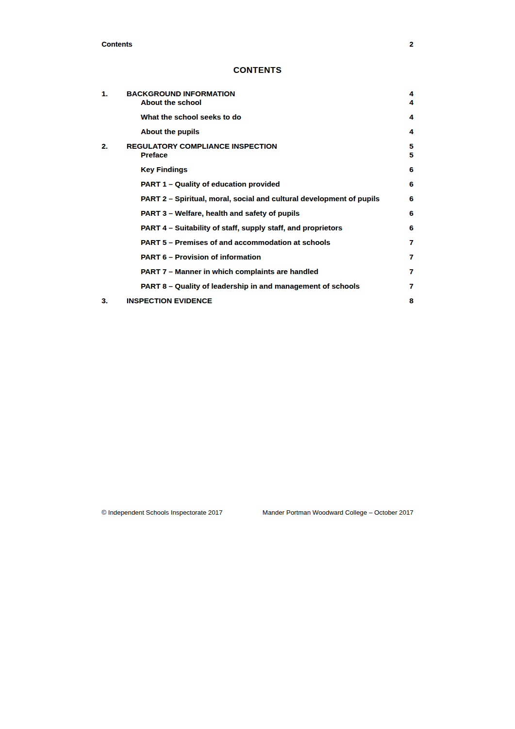Contents 2
CONTENTS
| 1. | Background information | 4 |
| | About the school | 4 |
| | What the school seeks to do | 4 |
| | About the pupils | 4 |
| 2. | Regulatory compliance inspection | 5 |
| | Preface | 5 |
| | Key Findings | 6 |
| | PART 1 – Quality of education provided | 6 |
| | PART 2 – Spiritual, moral, social and cultural development of pupils | 6 |
| | PART 3 – Welfare, health and safety of pupils | 6 |
| | PART 4 – Suitability of staff, supply staff, and proprietors | 6 |
| | PART 5 – Premises of and accommodation at schools | 7 |
| | PART 6 – Provision of information | 7 |
| | PART 7 – Manner in which complaints are handled | 7 |
| | PART 8 – Quality of leadership in and management of schools | 7 |
| 3. | Inspection evidence | 8 |
© Independent Schools Inspectorate 2017 Mander Portman Woodward College – October 2017